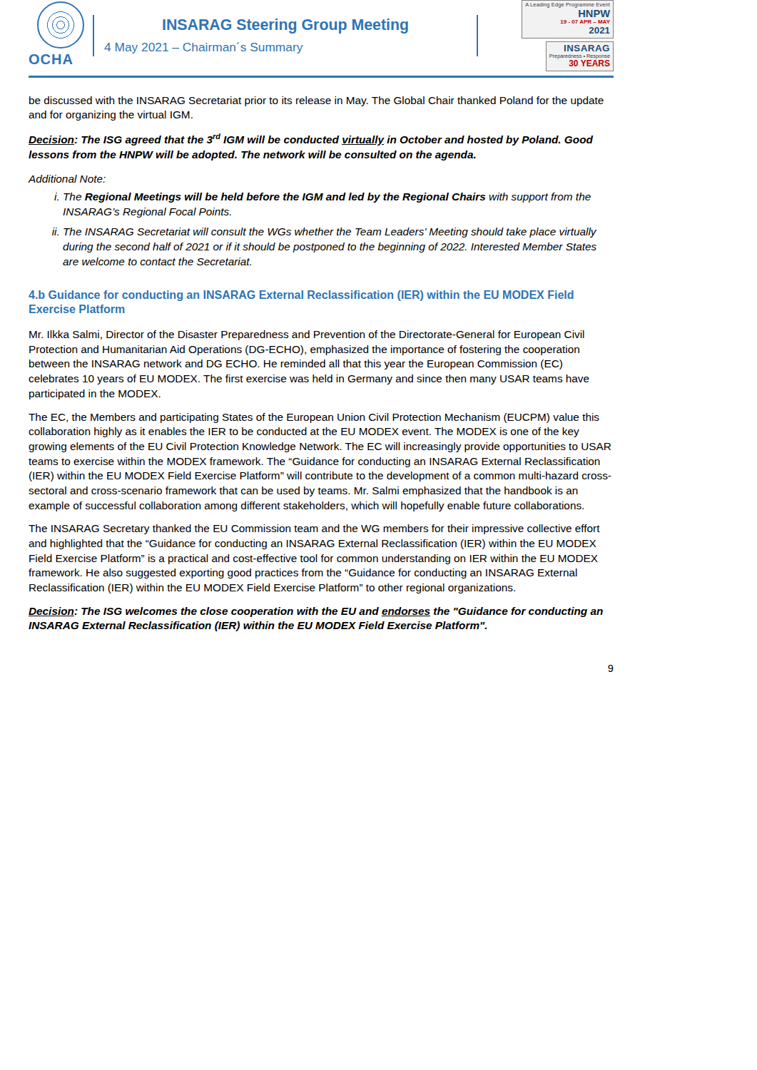OCHA
INSARAG Steering Group Meeting
4 May 2021 – Chairman´s Summary
A Leading Edge Programme Event
HNPW
19 - 07 APR – MAY
2021
INSARAG
Preparedness • Response
30 YEARS
be discussed with the INSARAG Secretariat prior to its release in May. The Global Chair thanked Poland for the update and for organizing the virtual IGM.
Decision: The ISG agreed that the 3rd IGM will be conducted virtually in October and hosted by Poland. Good lessons from the HNPW will be adopted. The network will be consulted on the agenda.
Additional Note:
The Regional Meetings will be held before the IGM and led by the Regional Chairs with support from the INSARAG’s Regional Focal Points.
The INSARAG Secretariat will consult the WGs whether the Team Leaders’ Meeting should take place virtually during the second half of 2021 or if it should be postponed to the beginning of 2022. Interested Member States are welcome to contact the Secretariat.
4.b Guidance for conducting an INSARAG External Reclassification (IER) within the EU MODEX Field Exercise Platform
Mr. Ilkka Salmi, Director of the Disaster Preparedness and Prevention of the Directorate-General for European Civil Protection and Humanitarian Aid Operations (DG-ECHO), emphasized the importance of fostering the cooperation between the INSARAG network and DG ECHO. He reminded all that this year the European Commission (EC) celebrates 10 years of EU MODEX. The first exercise was held in Germany and since then many USAR teams have participated in the MODEX.
The EC, the Members and participating States of the European Union Civil Protection Mechanism (EUCPM) value this collaboration highly as it enables the IER to be conducted at the EU MODEX event. The MODEX is one of the key growing elements of the EU Civil Protection Knowledge Network. The EC will increasingly provide opportunities to USAR teams to exercise within the MODEX framework. The “Guidance for conducting an INSARAG External Reclassification (IER) within the EU MODEX Field Exercise Platform” will contribute to the development of a common multi-hazard cross-sectoral and cross-scenario framework that can be used by teams. Mr. Salmi emphasized that the handbook is an example of successful collaboration among different stakeholders, which will hopefully enable future collaborations.
The INSARAG Secretary thanked the EU Commission team and the WG members for their impressive collective effort and highlighted that the “Guidance for conducting an INSARAG External Reclassification (IER) within the EU MODEX Field Exercise Platform” is a practical and cost-effective tool for common understanding on IER within the EU MODEX framework. He also suggested exporting good practices from the “Guidance for conducting an INSARAG External Reclassification (IER) within the EU MODEX Field Exercise Platform” to other regional organizations.
Decision: The ISG welcomes the close cooperation with the EU and endorses the "Guidance for conducting an INSARAG External Reclassification (IER) within the EU MODEX Field Exercise Platform".
9